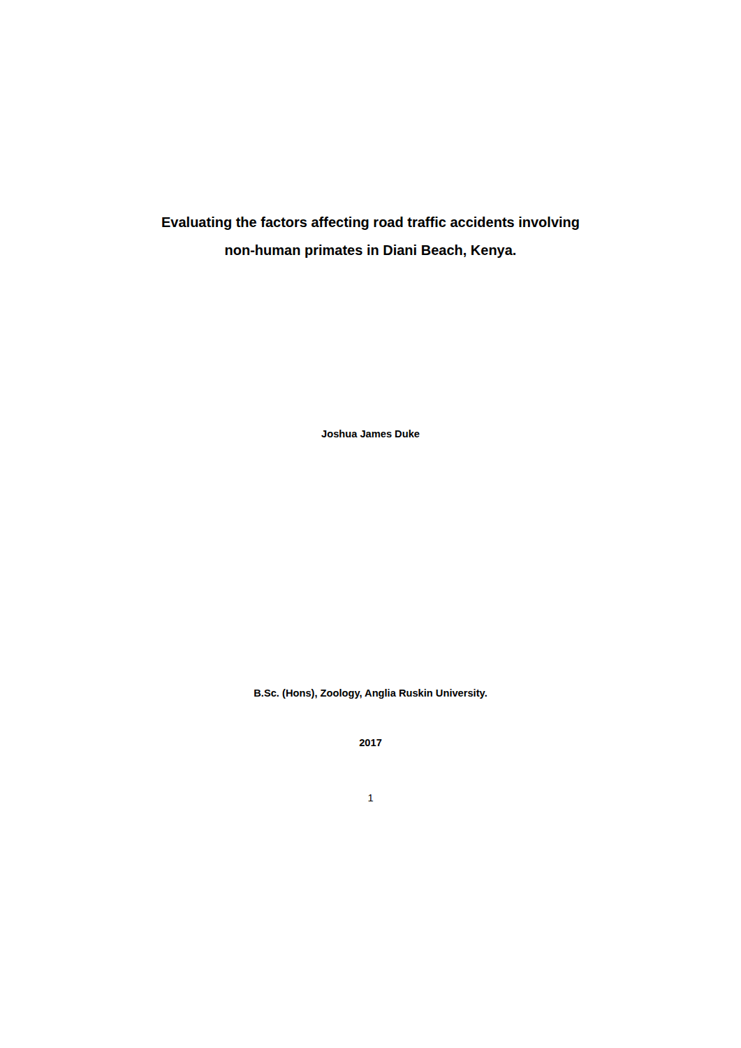Evaluating the factors affecting road traffic accidents involving non-human primates in Diani Beach, Kenya.
Joshua James Duke
B.Sc. (Hons), Zoology, Anglia Ruskin University.
2017
1